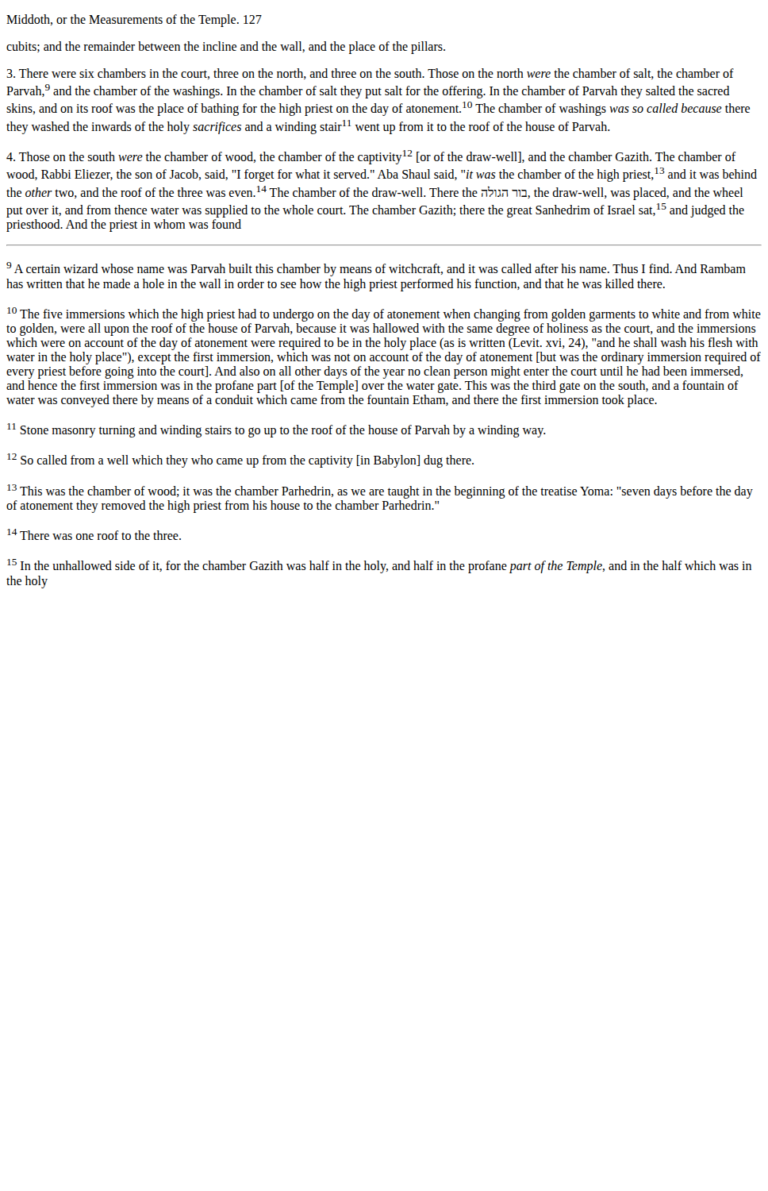Middoth, or the Measurements of the Temple. 127
cubits; and the remainder between the incline and the wall, and the place of the pillars.
3. There were six chambers in the court, three on the north, and three on the south. Those on the north were the chamber of salt, the chamber of Parvah,9 and the chamber of the washings. In the chamber of salt they put salt for the offering. In the chamber of Parvah they salted the sacred skins, and on its roof was the place of bathing for the high priest on the day of atonement.10 The chamber of washings was so called because there they washed the inwards of the holy sacrifices and a winding stair11 went up from it to the roof of the house of Parvah.
4. Those on the south were the chamber of wood, the chamber of the captivity12 [or of the draw-well], and the chamber Gazith. The chamber of wood, Rabbi Eliezer, the son of Jacob, said, "I forget for what it served." Aba Shaul said, "it was the chamber of the high priest,13 and it was behind the other two, and the roof of the three was even.14 The chamber of the draw-well. There the בור הגולה, the draw-well, was placed, and the wheel put over it, and from thence water was supplied to the whole court. The chamber Gazith; there the great Sanhedrim of Israel sat,15 and judged the priesthood. And the priest in whom was found
9 A certain wizard whose name was Parvah built this chamber by means of witchcraft, and it was called after his name. Thus I find. And Rambam has written that he made a hole in the wall in order to see how the high priest performed his function, and that he was killed there.
10 The five immersions which the high priest had to undergo on the day of atonement when changing from golden garments to white and from white to golden, were all upon the roof of the house of Parvah, because it was hallowed with the same degree of holiness as the court, and the immersions which were on account of the day of atonement were required to be in the holy place (as is written (Levit. xvi, 24), "and he shall wash his flesh with water in the holy place"), except the first immersion, which was not on account of the day of atonement [but was the ordinary immersion required of every priest before going into the court]. And also on all other days of the year no clean person might enter the court until he had been immersed, and hence the first immersion was in the profane part [of the Temple] over the water gate. This was the third gate on the south, and a fountain of water was conveyed there by means of a conduit which came from the fountain Etham, and there the first immersion took place.
11 Stone masonry turning and winding stairs to go up to the roof of the house of Parvah by a winding way.
12 So called from a well which they who came up from the captivity [in Babylon] dug there.
13 This was the chamber of wood; it was the chamber Parhedrin, as we are taught in the beginning of the treatise Yoma: "seven days before the day of atonement they removed the high priest from his house to the chamber Parhedrin."
14 There was one roof to the three.
15 In the unhallowed side of it, for the chamber Gazith was half in the holy, and half in the profane part of the Temple, and in the half which was in the holy